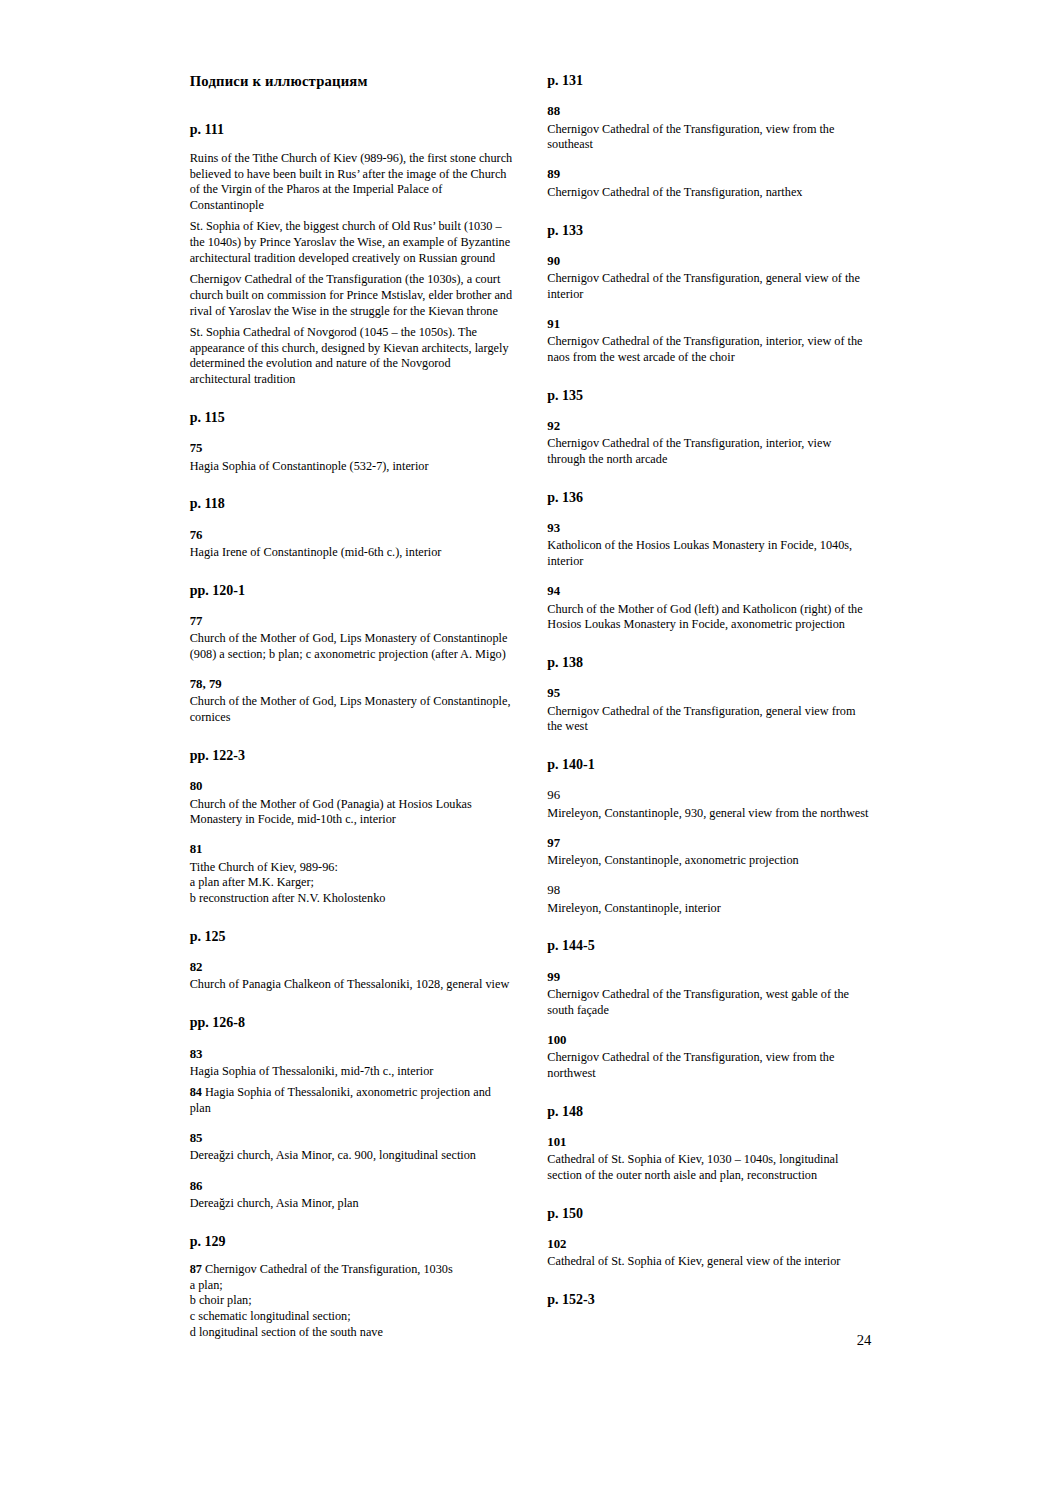Подписи к иллюстрациям
p. 111
Ruins of the Tithe Church of Kiev (989-96), the first stone church believed to have been built in Rus’ after the image of the Church of the Virgin of the Pharos at the Imperial Palace of Constantinople
St. Sophia of Kiev, the biggest church of Old Rus’ built (1030 – the 1040s) by Prince Yaroslav the Wise, an example of Byzantine architectural tradition developed creatively on Russian ground
Chernigov Cathedral of the Transfiguration (the 1030s), a court church built on commission for Prince Mstislav, elder brother and rival of Yaroslav the Wise in the struggle for the Kievan throne
St. Sophia Cathedral of Novgorod (1045 – the 1050s). The appearance of this church, designed by Kievan architects, largely determined the evolution and nature of the Novgorod architectural tradition
p. 115
75
Hagia Sophia of Constantinople (532-7), interior
p. 118
76
Hagia Irene of Constantinople (mid-6th c.), interior
pp. 120-1
77
Church of the Mother of God, Lips Monastery of Constantinople (908) a section; b plan; c axonometric projection (after A. Migo)
78, 79
Church of the Mother of God, Lips Monastery of Constantinople, cornices
pp. 122-3
80
Church of the Mother of God (Panagia) at Hosios Loukas Monastery in Focide, mid-10th c., interior
81
Tithe Church of Kiev, 989-96:
a plan after M.K. Karger;
b reconstruction after N.V. Kholostenko
p. 125
82
Church of Panagia Chalkeon of Thessaloniki, 1028, general view
pp. 126-8
83
Hagia Sophia of Thessaloniki, mid-7th c., interior
84 Hagia Sophia of Thessaloniki, axonometric projection and plan
85
Dereağzi church, Asia Minor, ca. 900, longitudinal section
86
Dereağzi church, Asia Minor, plan
p. 129
87 Chernigov Cathedral of the Transfiguration, 1030s
a plan;
b choir plan;
c schematic longitudinal section;
d longitudinal section of the south nave
p. 131
88
Chernigov Cathedral of the Transfiguration, view from the southeast
89
Chernigov Cathedral of the Transfiguration, narthex
p. 133
90
Chernigov Cathedral of the Transfiguration, general view of the interior
91
Chernigov Cathedral of the Transfiguration, interior, view of the naos from the west arcade of the choir
p. 135
92
Chernigov Cathedral of the Transfiguration, interior, view through the north arcade
p. 136
93
Katholicon of the Hosios Loukas Monastery in Focide, 1040s, interior
94
Church of the Mother of God (left) and Katholicon (right) of the Hosios Loukas Monastery in Focide, axonometric projection
p. 138
95
Chernigov Cathedral of the Transfiguration, general view from the west
p. 140-1
96
Mireleyon, Constantinople, 930, general view from the northwest
97
Mireleyon, Constantinople, axonometric projection
98
Mireleyon, Constantinople, interior
p. 144-5
99
Chernigov Cathedral of the Transfiguration, west gable of the south façade
100
Chernigov Cathedral of the Transfiguration, view from the northwest
p. 148
101
Cathedral of St. Sophia of Kiev, 1030 – 1040s, longitudinal section of the outer north aisle and plan, reconstruction
p. 150
102
Cathedral of St. Sophia of Kiev, general view of the interior
p. 152-3
24